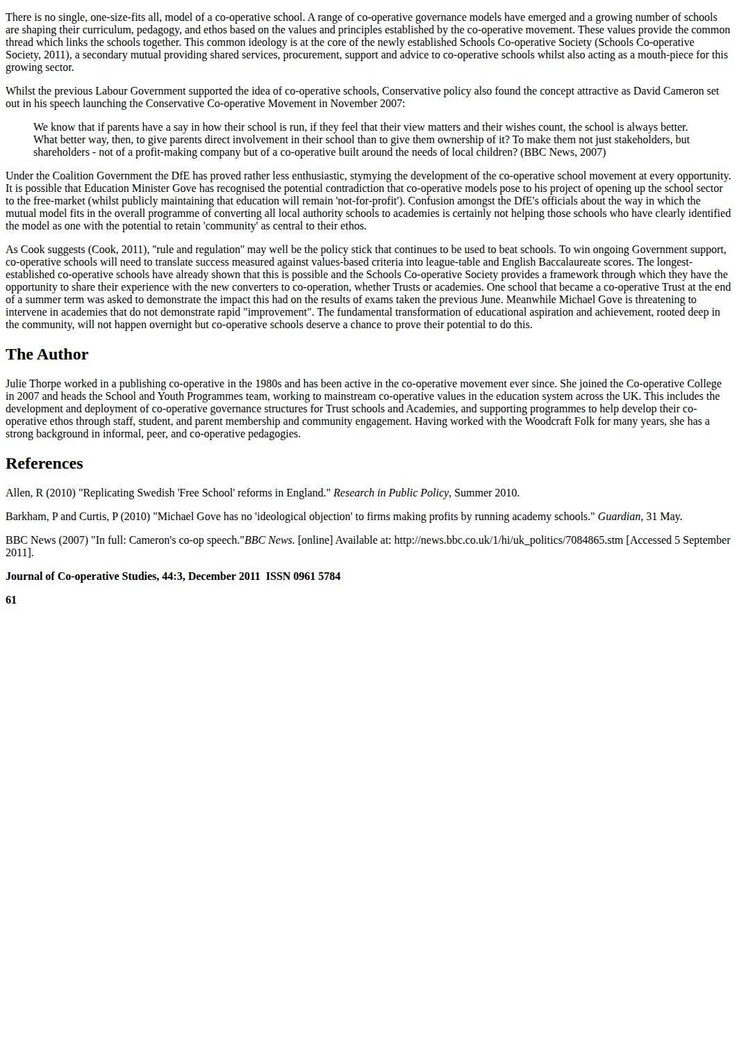There is no single, one-size-fits all, model of a co-operative school. A range of co-operative governance models have emerged and a growing number of schools are shaping their curriculum, pedagogy, and ethos based on the values and principles established by the co-operative movement. These values provide the common thread which links the schools together. This common ideology is at the core of the newly established Schools Co-operative Society (Schools Co-operative Society, 2011), a secondary mutual providing shared services, procurement, support and advice to co-operative schools whilst also acting as a mouth-piece for this growing sector.
Whilst the previous Labour Government supported the idea of co-operative schools, Conservative policy also found the concept attractive as David Cameron set out in his speech launching the Conservative Co-operative Movement in November 2007:
We know that if parents have a say in how their school is run, if they feel that their view matters and their wishes count, the school is always better. What better way, then, to give parents direct involvement in their school than to give them ownership of it? To make them not just stakeholders, but shareholders - not of a profit-making company but of a co-operative built around the needs of local children? (BBC News, 2007)
Under the Coalition Government the DfE has proved rather less enthusiastic, stymying the development of the co-operative school movement at every opportunity. It is possible that Education Minister Gove has recognised the potential contradiction that co-operative models pose to his project of opening up the school sector to the free-market (whilst publicly maintaining that education will remain 'not-for-profit'). Confusion amongst the DfE's officials about the way in which the mutual model fits in the overall programme of converting all local authority schools to academies is certainly not helping those schools who have clearly identified the model as one with the potential to retain 'community' as central to their ethos.
As Cook suggests (Cook, 2011), ''rule and regulation'' may well be the policy stick that continues to be used to beat schools. To win ongoing Government support, co-operative schools will need to translate success measured against values-based criteria into league-table and English Baccalaureate scores. The longest-established co-operative schools have already shown that this is possible and the Schools Co-operative Society provides a framework through which they have the opportunity to share their experience with the new converters to co-operation, whether Trusts or academies. One school that became a co-operative Trust at the end of a summer term was asked to demonstrate the impact this had on the results of exams taken the previous June. Meanwhile Michael Gove is threatening to intervene in academies that do not demonstrate rapid "improvement". The fundamental transformation of educational aspiration and achievement, rooted deep in the community, will not happen overnight but co-operative schools deserve a chance to prove their potential to do this.
The Author
Julie Thorpe worked in a publishing co-operative in the 1980s and has been active in the co-operative movement ever since. She joined the Co-operative College in 2007 and heads the School and Youth Programmes team, working to mainstream co-operative values in the education system across the UK. This includes the development and deployment of co-operative governance structures for Trust schools and Academies, and supporting programmes to help develop their co-operative ethos through staff, student, and parent membership and community engagement. Having worked with the Woodcraft Folk for many years, she has a strong background in informal, peer, and co-operative pedagogies.
References
Allen, R (2010) "Replicating Swedish 'Free School' reforms in England." Research in Public Policy, Summer 2010.
Barkham, P and Curtis, P (2010) "Michael Gove has no 'ideological objection' to firms making profits by running academy schools." Guardian, 31 May.
BBC News (2007) "In full: Cameron's co-op speech."BBC News. [online] Available at: http://news.bbc.co.uk/1/hi/uk_politics/7084865.stm [Accessed 5 September 2011].
Journal of Co-operative Studies, 44:3, December 2011 ISSN 0961 5784
61